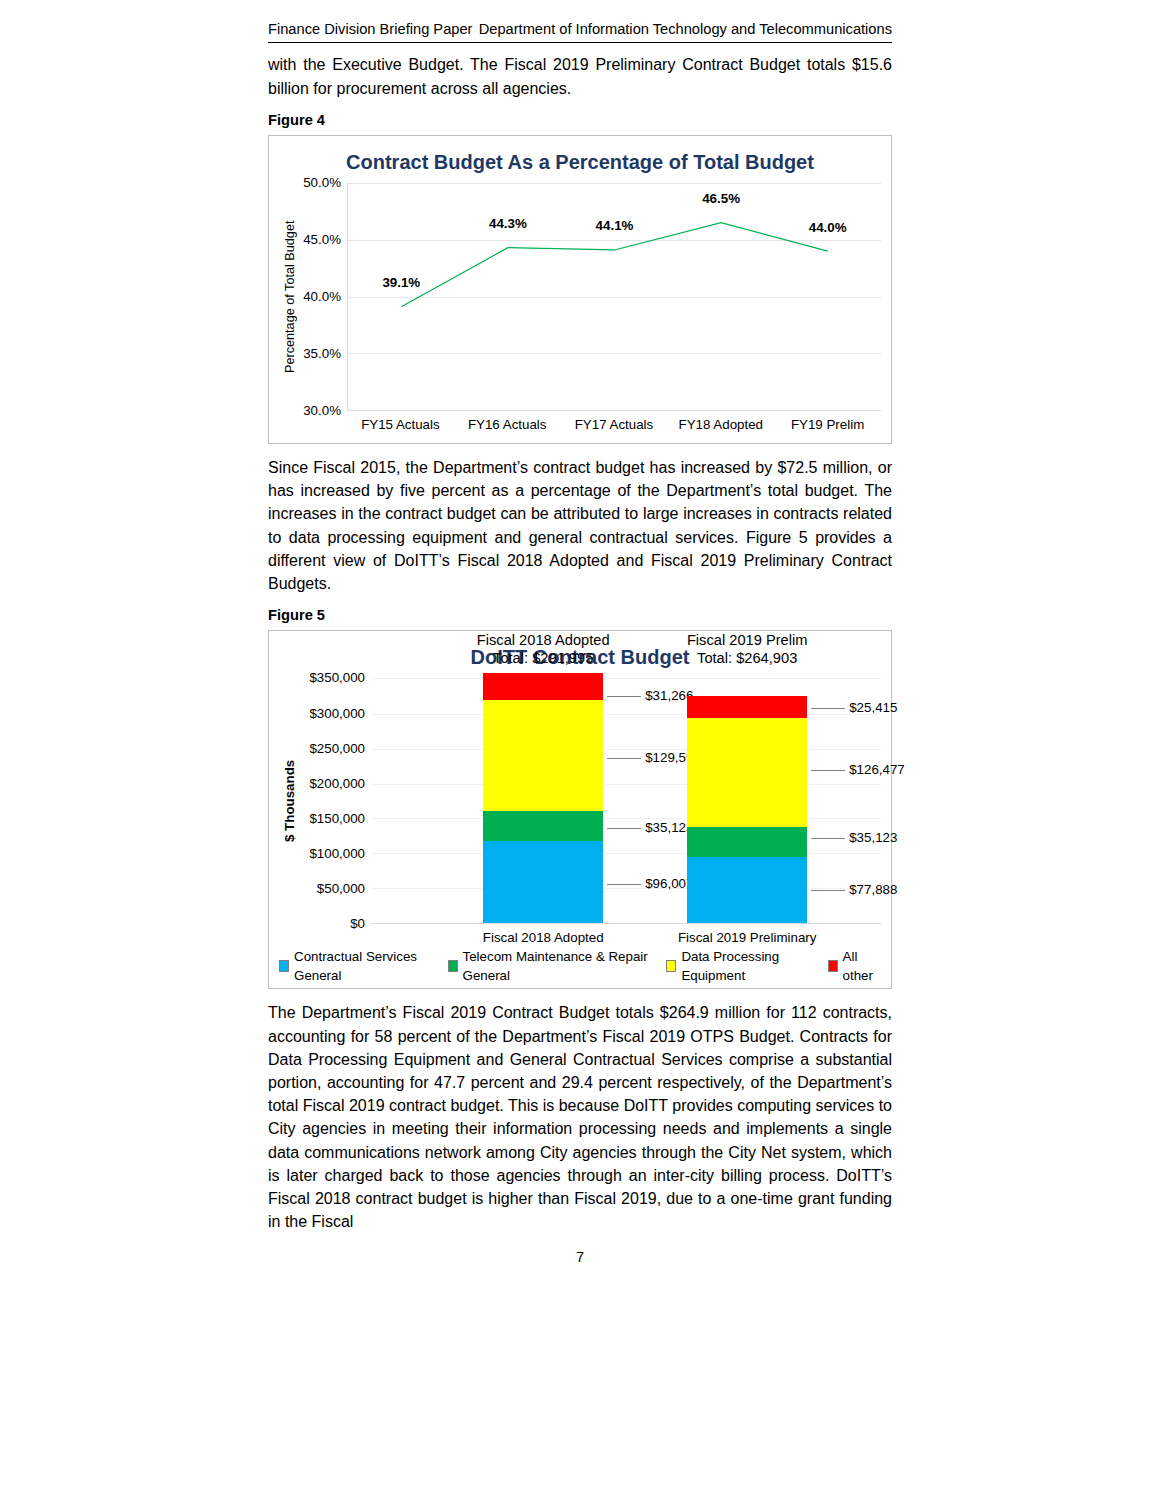Finance Division Briefing Paper
Department of Information Technology and Telecommunications
with the Executive Budget. The Fiscal 2019 Preliminary Contract Budget totals $15.6 billion for procurement across all agencies.
Figure 4
Contract Budget As a Percentage of Total Budget
Percentage of Total Budget
50.0% 45.0% 40.0% 35.0% 30.0%
39.1%
44.3%
44.1%
46.5%
44.0%
FY15 Actuals
FY16 Actuals
FY17 Actuals
FY18 Adopted
FY19 Prelim
Since Fiscal 2015, the Department’s contract budget has increased by $72.5 million, or has increased by five percent as a percentage of the Department’s total budget. The increases in the contract budget can be attributed to large increases in contracts related to data processing equipment and general contractual services. Figure 5 provides a different view of DoITT’s Fiscal 2018 Adopted and Fiscal 2019 Preliminary Contract Budgets.
Figure 5
DoITT Contract Budget
$ Thousands
$350,000 $300,000 $250,000 $200,000 $150,000 $100,000 $50,000 $0
Fiscal 2018 Adopted
Total: $291,995
$31,266
$129,599
$35,123
$96,007
Fiscal 2019 Prelim
Total: $264,903
$25,415
$126,477
$35,123
$77,888
Fiscal 2018 Adopted Fiscal 2019 Preliminary
Contractual Services General Telecom Maintenance & Repair General Data Processing Equipment All other
The Department’s Fiscal 2019 Contract Budget totals $264.9 million for 112 contracts, accounting for 58 percent of the Department’s Fiscal 2019 OTPS Budget. Contracts for Data Processing Equipment and General Contractual Services comprise a substantial portion, accounting for 47.7 percent and 29.4 percent respectively, of the Department’s total Fiscal 2019 contract budget. This is because DoITT provides computing services to City agencies in meeting their information processing needs and implements a single data communications network among City agencies through the City Net system, which is later charged back to those agencies through an inter-city billing process. DoITT’s Fiscal 2018 contract budget is higher than Fiscal 2019, due to a one-time grant funding in the Fiscal
7